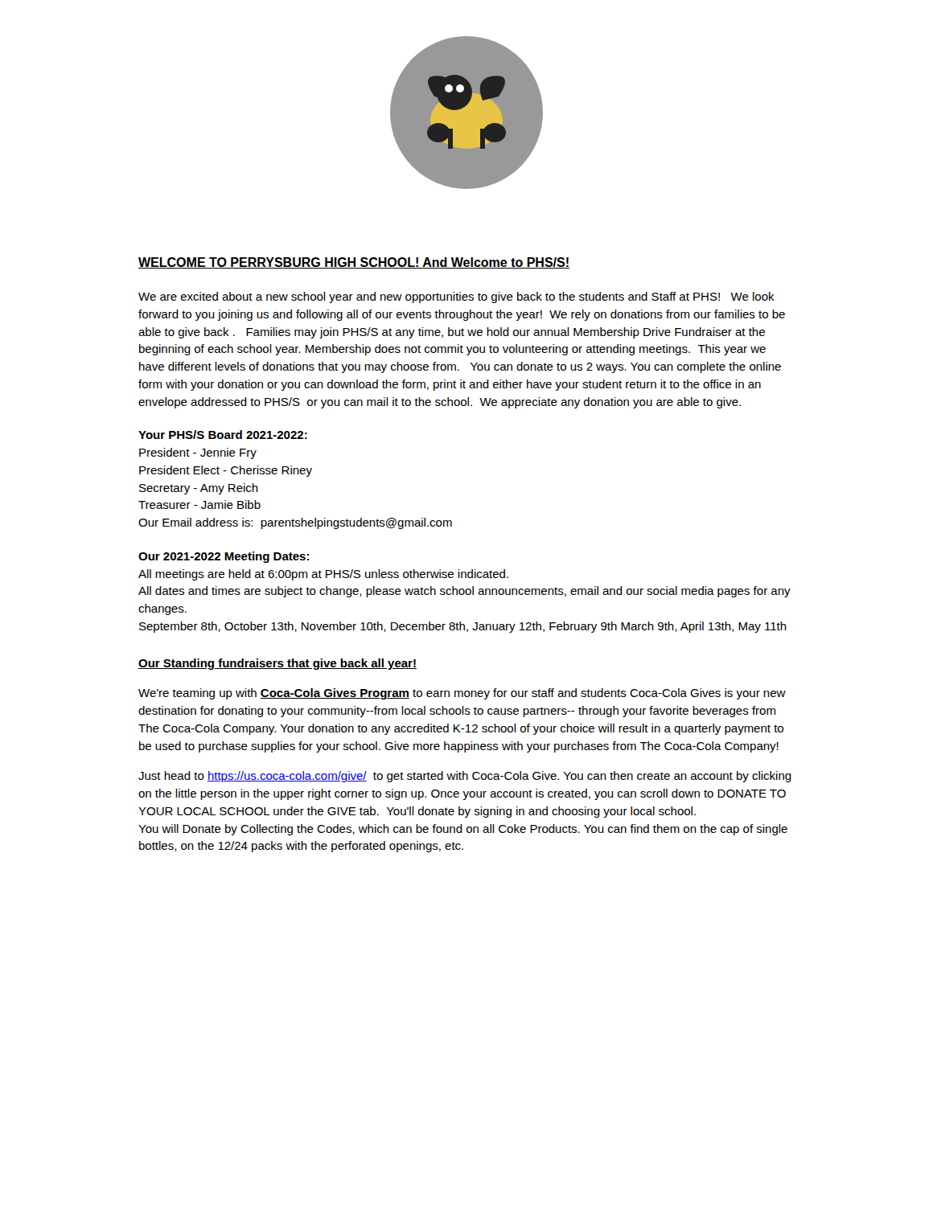WELCOME TO PERRYSBURG HIGH SCHOOL! And Welcome to PHS/S!
We are excited about a new school year and new opportunities to give back to the students and Staff at PHS! We look forward to you joining us and following all of our events throughout the year! We rely on donations from our families to be able to give back . Families may join PHS/S at any time, but we hold our annual Membership Drive Fundraiser at the beginning of each school year. Membership does not commit you to volunteering or attending meetings. This year we have different levels of donations that you may choose from. You can donate to us 2 ways. You can complete the online form with your donation or you can download the form, print it and either have your student return it to the office in an envelope addressed to PHS/S or you can mail it to the school. We appreciate any donation you are able to give.
Your PHS/S Board 2021-2022:
President - Jennie Fry
President Elect - Cherisse Riney
Secretary - Amy Reich
Treasurer - Jamie Bibb
Our Email address is: parentshelpingstudents@gmail.com
Our 2021-2022 Meeting Dates:
All meetings are held at 6:00pm at PHS/S unless otherwise indicated.
All dates and times are subject to change, please watch school announcements, email and our social media pages for any changes.
September 8th, October 13th, November 10th, December 8th, January 12th, February 9th March 9th, April 13th, May 11th
Our Standing fundraisers that give back all year!
We're teaming up with Coca-Cola Gives Program to earn money for our staff and students Coca-Cola Gives is your new destination for donating to your community--from local schools to cause partners-- through your favorite beverages from The Coca-Cola Company. Your donation to any accredited K-12 school of your choice will result in a quarterly payment to be used to purchase supplies for your school. Give more happiness with your purchases from The Coca-Cola Company!
Just head to https://us.coca-cola.com/give/ to get started with Coca-Cola Give. You can then create an account by clicking on the little person in the upper right corner to sign up. Once your account is created, you can scroll down to DONATE TO YOUR LOCAL SCHOOL under the GIVE tab. You'll donate by signing in and choosing your local school.
You will Donate by Collecting the Codes, which can be found on all Coke Products. You can find them on the cap of single bottles, on the 12/24 packs with the perforated openings, etc.